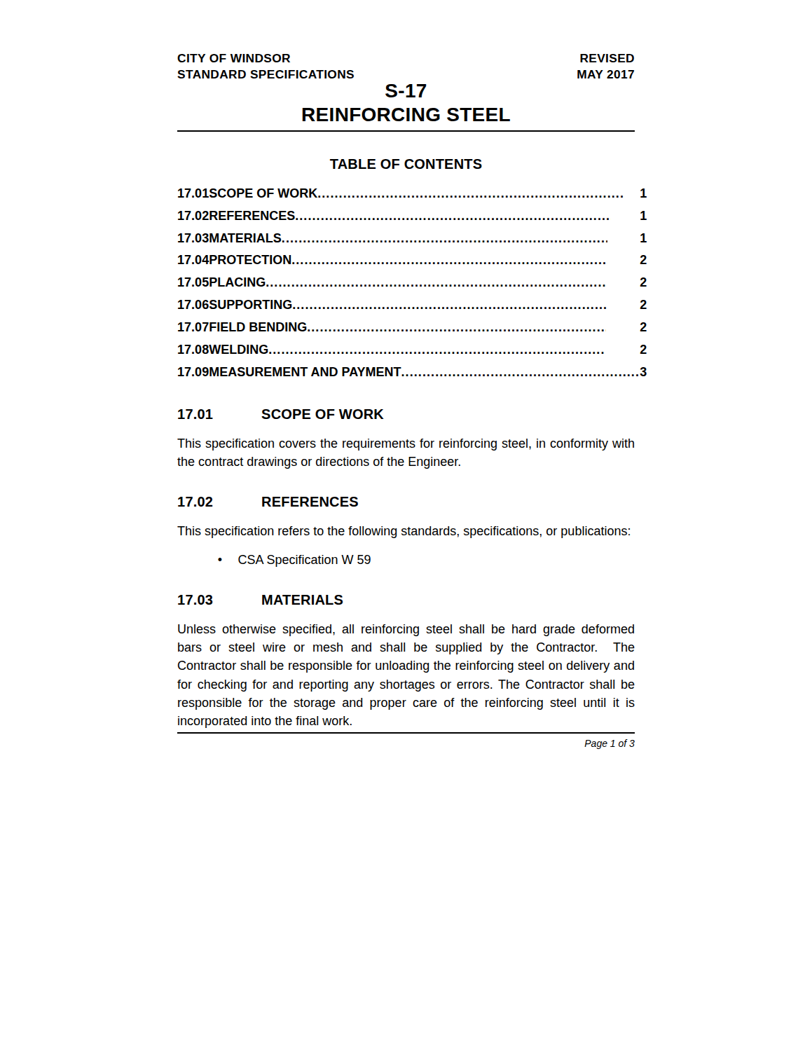CITY OF WINDSOR
STANDARD SPECIFICATIONS
REVISED
MAY 2017
S-17
REINFORCING STEEL
TABLE OF CONTENTS
| 17.01 | SCOPE OF WORK ................................................................................................ | 1 |
| 17.02 | REFERENCES ..................................................................................................... | 1 |
| 17.03 | MATERIALS ......................................................................................................... | 1 |
| 17.04 | PROTECTION ..................................................................................................... | 2 |
| 17.05 | PLACING .............................................................................................................. | 2 |
| 17.06 | SUPPORTING ..................................................................................................... | 2 |
| 17.07 | FIELD BENDING ................................................................................................. | 2 |
| 17.08 | WELDING ............................................................................................................. | 2 |
| 17.09 | MEASUREMENT AND PAYMENT ......................................................................... | 3 |
17.01 SCOPE OF WORK
This specification covers the requirements for reinforcing steel, in conformity with the contract drawings or directions of the Engineer.
17.02 REFERENCES
This specification refers to the following standards, specifications, or publications:
CSA Specification W 59
17.03 MATERIALS
Unless otherwise specified, all reinforcing steel shall be hard grade deformed bars or steel wire or mesh and shall be supplied by the Contractor. The Contractor shall be responsible for unloading the reinforcing steel on delivery and for checking for and reporting any shortages or errors. The Contractor shall be responsible for the storage and proper care of the reinforcing steel until it is incorporated into the final work.
Page 1 of 3